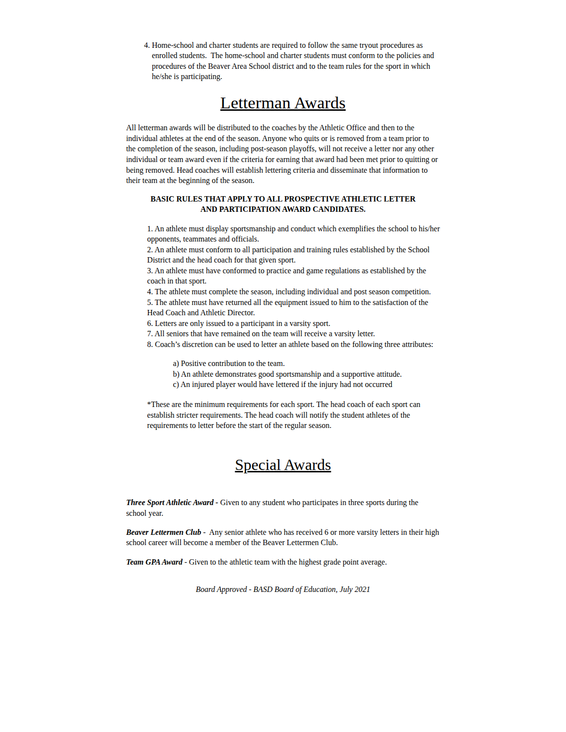Home-school and charter students are required to follow the same tryout procedures as enrolled students. The home-school and charter students must conform to the policies and procedures of the Beaver Area School district and to the team rules for the sport in which he/she is participating.
Letterman Awards
All letterman awards will be distributed to the coaches by the Athletic Office and then to the individual athletes at the end of the season. Anyone who quits or is removed from a team prior to the completion of the season, including post-season playoffs, will not receive a letter nor any other individual or team award even if the criteria for earning that award had been met prior to quitting or being removed. Head coaches will establish lettering criteria and disseminate that information to their team at the beginning of the season.
BASIC RULES THAT APPLY TO ALL PROSPECTIVE ATHLETIC LETTER AND PARTICIPATION AWARD CANDIDATES.
1. An athlete must display sportsmanship and conduct which exemplifies the school to his/her opponents, teammates and officials.
2. An athlete must conform to all participation and training rules established by the School District and the head coach for that given sport.
3. An athlete must have conformed to practice and game regulations as established by the coach in that sport.
4. The athlete must complete the season, including individual and post season competition.
5. The athlete must have returned all the equipment issued to him to the satisfaction of the Head Coach and Athletic Director.
6. Letters are only issued to a participant in a varsity sport.
7. All seniors that have remained on the team will receive a varsity letter.
8. Coach’s discretion can be used to letter an athlete based on the following three attributes:
a) Positive contribution to the team.
b) An athlete demonstrates good sportsmanship and a supportive attitude.
c) An injured player would have lettered if the injury had not occurred
*These are the minimum requirements for each sport. The head coach of each sport can establish stricter requirements. The head coach will notify the student athletes of the requirements to letter before the start of the regular season.
Special Awards
Three Sport Athletic Award - Given to any student who participates in three sports during the school year.
Beaver Lettermen Club - Any senior athlete who has received 6 or more varsity letters in their high school career will become a member of the Beaver Lettermen Club.
Team GPA Award - Given to the athletic team with the highest grade point average.
Board Approved - BASD Board of Education, July 2021